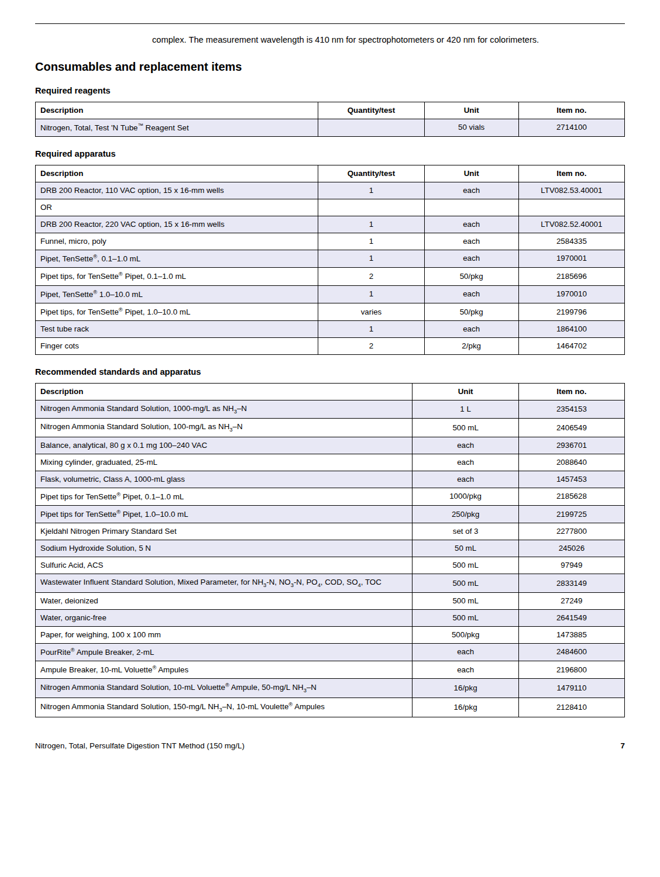complex. The measurement wavelength is 410 nm for spectrophotometers or 420 nm for colorimeters.
Consumables and replacement items
Required reagents
| Description | Quantity/test | Unit | Item no. |
| --- | --- | --- | --- |
| Nitrogen, Total, Test 'N Tube ™ Reagent Set | | 50 vials | 2714100 |
Required apparatus
| Description | Quantity/test | Unit | Item no. |
| --- | --- | --- | --- |
| DRB 200 Reactor, 110 VAC option, 15 x 16-mm wells | 1 | each | LTV082.53.40001 |
| OR | | | |
| DRB 200 Reactor, 220 VAC option, 15 x 16-mm wells | 1 | each | LTV082.52.40001 |
| Funnel, micro, poly | 1 | each | 2584335 |
| Pipet, TenSette ® , 0.1–1.0 mL | 1 | each | 1970001 |
| Pipet tips, for TenSette ® Pipet, 0.1–1.0 mL | 2 | 50/pkg | 2185696 |
| Pipet, TenSette ® 1.0–10.0 mL | 1 | each | 1970010 |
| Pipet tips, for TenSette ® Pipet, 1.0–10.0 mL | varies | 50/pkg | 2199796 |
| Test tube rack | 1 | each | 1864100 |
| Finger cots | 2 | 2/pkg | 1464702 |
Recommended standards and apparatus
| Description | Unit | Item no. |
| --- | --- | --- |
| Nitrogen Ammonia Standard Solution, 1000-mg/L as NH 3 –N | 1 L | 2354153 |
| Nitrogen Ammonia Standard Solution, 100-mg/L as NH 3 –N | 500 mL | 2406549 |
| Balance, analytical, 80 g x 0.1 mg 100–240 VAC | each | 2936701 |
| Mixing cylinder, graduated, 25-mL | each | 2088640 |
| Flask, volumetric, Class A, 1000-mL glass | each | 1457453 |
| Pipet tips for TenSette ® Pipet, 0.1–1.0 mL | 1000/pkg | 2185628 |
| Pipet tips for TenSette ® Pipet, 1.0–10.0 mL | 250/pkg | 2199725 |
| Kjeldahl Nitrogen Primary Standard Set | set of 3 | 2277800 |
| Sodium Hydroxide Solution, 5 N | 50 mL | 245026 |
| Sulfuric Acid, ACS | 500 mL | 97949 |
| Wastewater Influent Standard Solution, Mixed Parameter, for NH 3 -N, NO 3 -N, PO 4 , COD, SO 4 , TOC | 500 mL | 2833149 |
| Water, deionized | 500 mL | 27249 |
| Water, organic-free | 500 mL | 2641549 |
| Paper, for weighing, 100 x 100 mm | 500/pkg | 1473885 |
| PourRite ® Ampule Breaker, 2-mL | each | 2484600 |
| Ampule Breaker, 10-mL Voluette ® Ampules | each | 2196800 |
| Nitrogen Ammonia Standard Solution, 10-mL Voluette ® Ampule, 50-mg/L NH 3 –N | 16/pkg | 1479110 |
| Nitrogen Ammonia Standard Solution, 150-mg/L NH 3 –N, 10-mL Voulette ® Ampules | 16/pkg | 2128410 |
Nitrogen, Total, Persulfate Digestion TNT Method (150 mg/L) 7